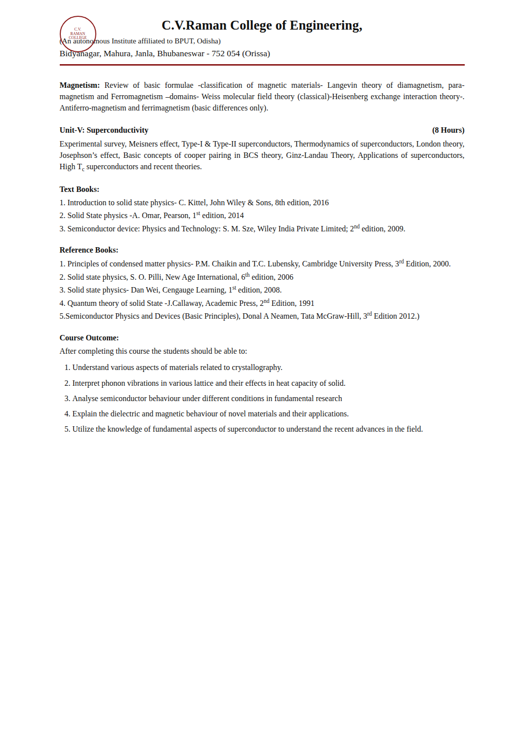C.V.
RAMAN
COLLEGE
C.V.Raman College of Engineering,
(An autonomous Institute affiliated to BPUT, Odisha)
Bidyanagar, Mahura, Janla, Bhubaneswar - 752 054 (Orissa)
Magnetism: Review of basic formulae -classification of magnetic materials- Langevin theory of diamagnetism, para-magnetism and Ferromagnetism –domains- Weiss molecular field theory (classical)-Heisenberg exchange interaction theory-. Antiferro-magnetism and ferrimagnetism (basic differences only).
Unit-V: Superconductivity (8 Hours)
Experimental survey, Meisners effect, Type-I & Type-II superconductors, Thermodynamics of superconductors, London theory, Josephson’s effect, Basic concepts of cooper pairing in BCS theory, Ginz-Landau Theory, Applications of superconductors, High Tc superconductors and recent theories.
Text Books:
1. Introduction to solid state physics- C. Kittel, John Wiley & Sons, 8th edition, 2016
2. Solid State physics -A. Omar, Pearson, 1st edition, 2014
3. Semiconductor device: Physics and Technology: S. M. Sze, Wiley India Private Limited; 2nd edition, 2009.
Reference Books:
1. Principles of condensed matter physics- P.M. Chaikin and T.C. Lubensky, Cambridge University Press, 3rd Edition, 2000.
2. Solid state physics, S. O. Pilli, New Age International, 6th edition, 2006
3. Solid state physics- Dan Wei, Cengauge Learning, 1st edition, 2008.
4. Quantum theory of solid State -J.Callaway, Academic Press, 2nd Edition, 1991
5.Semiconductor Physics and Devices (Basic Principles), Donal A Neamen, Tata McGraw-Hill, 3rd Edition 2012.)
Course Outcome:
After completing this course the students should be able to:
Understand various aspects of materials related to crystallography.
Interpret phonon vibrations in various lattice and their effects in heat capacity of solid.
Analyse semiconductor behaviour under different conditions in fundamental research
Explain the dielectric and magnetic behaviour of novel materials and their applications.
Utilize the knowledge of fundamental aspects of superconductor to understand the recent advances in the field.